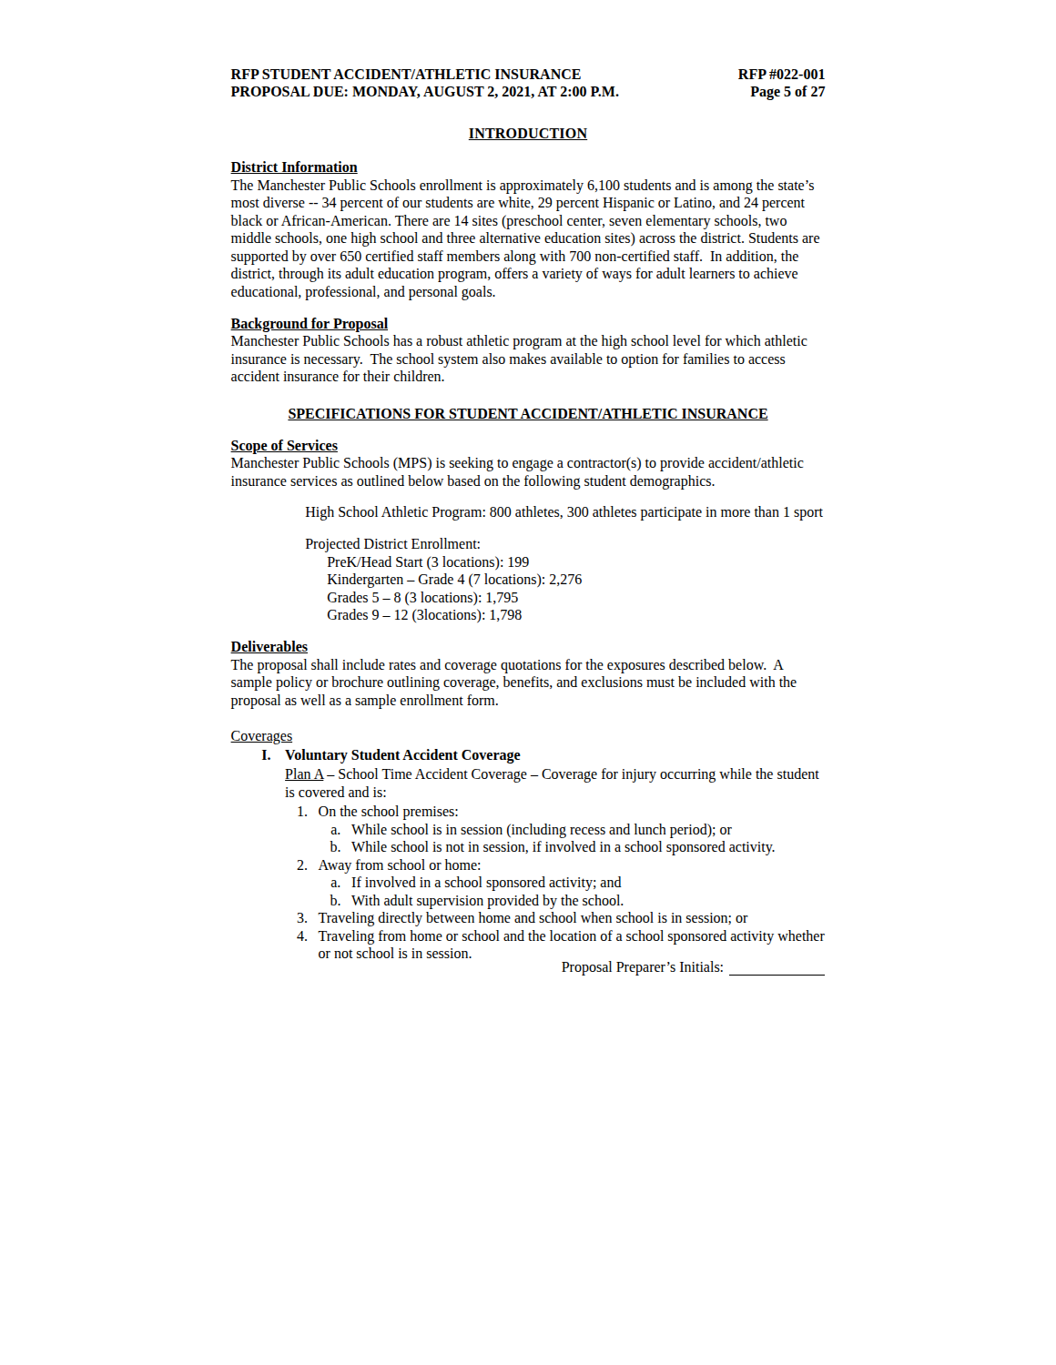| RFP STUDENT ACCIDENT/ATHLETIC INSURANCE | RFP #022-001 |
| PROPOSAL DUE: MONDAY, AUGUST 2, 2021, AT 2:00 P.M. | Page 5 of 27 |
INTRODUCTION
District Information
The Manchester Public Schools enrollment is approximately 6,100 students and is among the state’s most diverse -- 34 percent of our students are white, 29 percent Hispanic or Latino, and 24 percent black or African-American. There are 14 sites (preschool center, seven elementary schools, two middle schools, one high school and three alternative education sites) across the district. Students are supported by over 650 certified staff members along with 700 non-certified staff. In addition, the district, through its adult education program, offers a variety of ways for adult learners to achieve educational, professional, and personal goals.
Background for Proposal
Manchester Public Schools has a robust athletic program at the high school level for which athletic insurance is necessary. The school system also makes available to option for families to access accident insurance for their children.
SPECIFICATIONS FOR STUDENT ACCIDENT/ATHLETIC INSURANCE
Scope of Services
Manchester Public Schools (MPS) is seeking to engage a contractor(s) to provide accident/athletic insurance services as outlined below based on the following student demographics.
High School Athletic Program: 800 athletes, 300 athletes participate in more than 1 sport
Projected District Enrollment:
PreK/Head Start (3 locations): 199
Kindergarten – Grade 4 (7 locations): 2,276
Grades 5 – 8 (3 locations): 1,795
Grades 9 – 12 (3locations): 1,798
Deliverables
The proposal shall include rates and coverage quotations for the exposures described below. A sample policy or brochure outlining coverage, benefits, and exclusions must be included with the proposal as well as a sample enrollment form.
Coverages
I.
Voluntary Student Accident Coverage
Plan A – School Time Accident Coverage – Coverage for injury occurring while the student is covered and is:
On the school premises:
While school is in session (including recess and lunch period); or
While school is not in session, if involved in a school sponsored activity.
Away from school or home:
If involved in a school sponsored activity; and
With adult supervision provided by the school.
Traveling directly between home and school when school is in session; or
Traveling from home or school and the location of a school sponsored activity whether or not school is in session.
Proposal Preparer’s Initials: